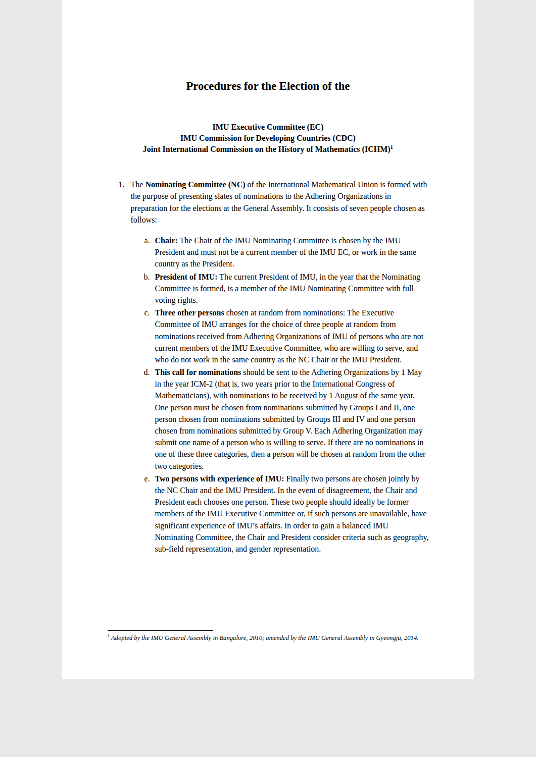Procedures for the Election of the
IMU Executive Committee (EC) IMU Commission for Developing Countries (CDC) Joint International Commission on the History of Mathematics (ICHM)1
The Nominating Committee (NC) of the International Mathematical Union is formed with the purpose of presenting slates of nominations to the Adhering Organizations in preparation for the elections at the General Assembly. It consists of seven people chosen as follows:
Chair: The Chair of the IMU Nominating Committee is chosen by the IMU President and must not be a current member of the IMU EC, or work in the same country as the President.
President of IMU: The current President of IMU, in the year that the Nominating Committee is formed, is a member of the IMU Nominating Committee with full voting rights.
Three other persons chosen at random from nominations: The Executive Committee of IMU arranges for the choice of three people at random from nominations received from Adhering Organizations of IMU of persons who are not current members of the IMU Executive Committee, who are willing to serve, and who do not work in the same country as the NC Chair or the IMU President.
This call for nominations should be sent to the Adhering Organizations by 1 May in the year ICM-2 (that is, two years prior to the International Congress of Mathematicians), with nominations to be received by 1 August of the same year. One person must be chosen from nominations submitted by Groups I and II, one person chosen from nominations submitted by Groups III and IV and one person chosen from nominations submitted by Group V. Each Adhering Organization may submit one name of a person who is willing to serve. If there are no nominations in one of these three categories, then a person will be chosen at random from the other two categories.
Two persons with experience of IMU: Finally two persons are chosen jointly by the NC Chair and the IMU President. In the event of disagreement, the Chair and President each chooses one person. These two people should ideally be former members of the IMU Executive Committee or, if such persons are unavailable, have significant experience of IMU’s affairs. In order to gain a balanced IMU Nominating Committee, the Chair and President consider criteria such as geography, sub-field representation, and gender representation.
1 Adopted by the IMU General Assembly in Bangalore, 2010; amended by the IMU General Assembly in Gyeongju, 2014.